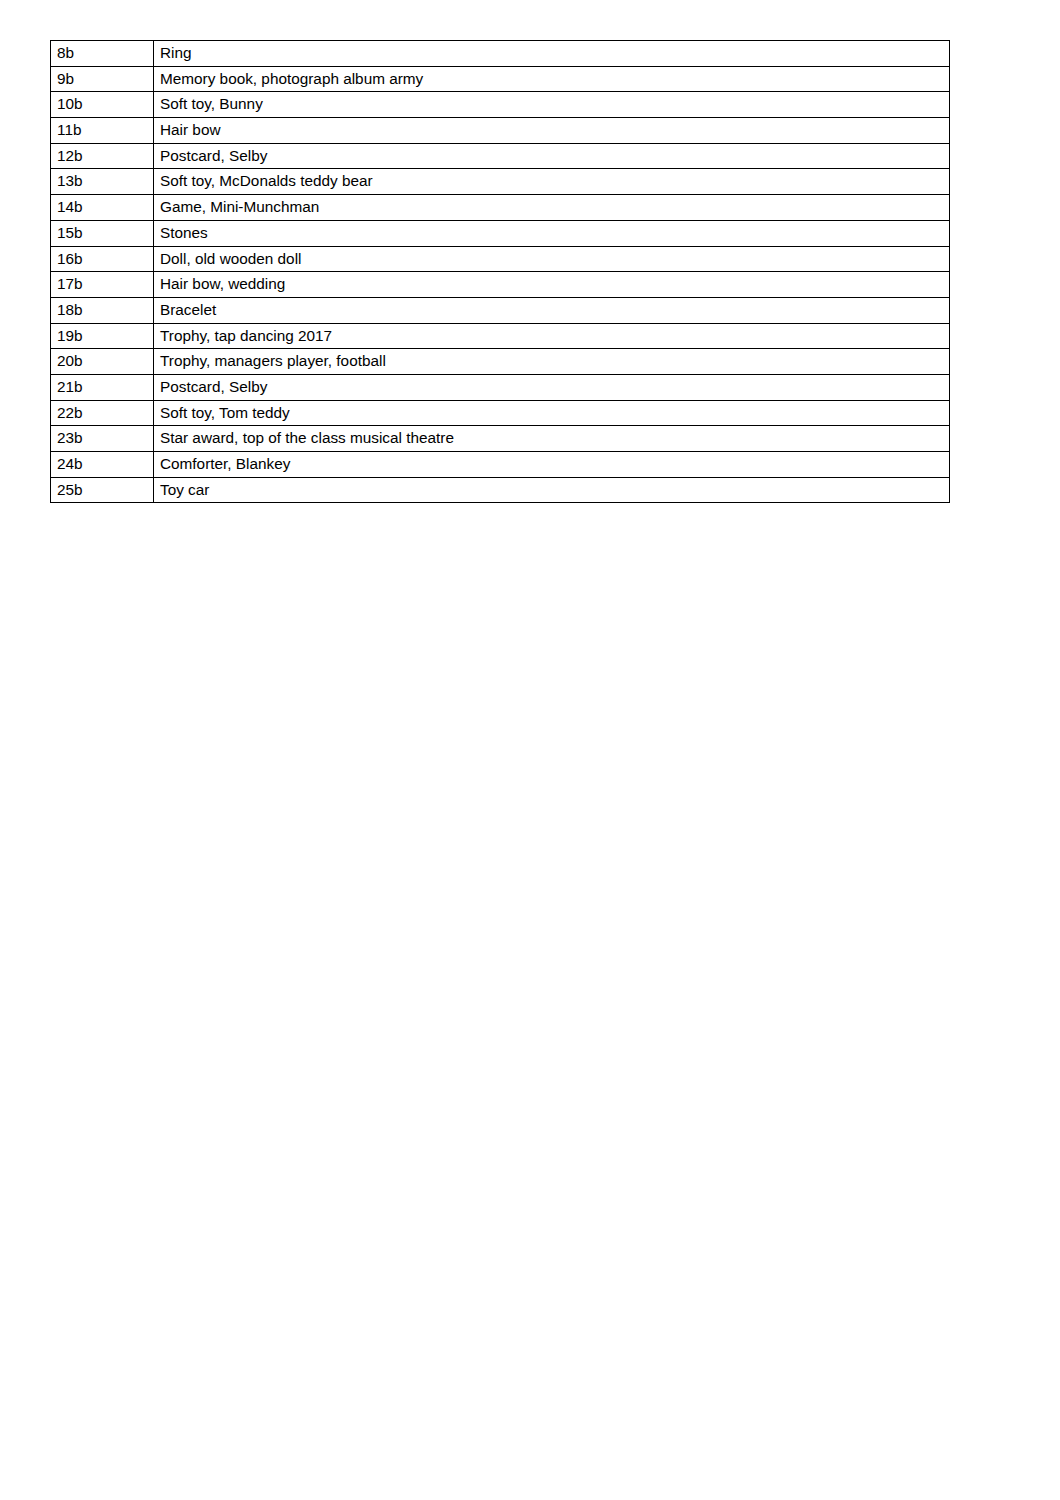| 8b | Ring |
| 9b | Memory book, photograph album army |
| 10b | Soft toy, Bunny |
| 11b | Hair bow |
| 12b | Postcard, Selby |
| 13b | Soft toy, McDonalds teddy bear |
| 14b | Game, Mini-Munchman |
| 15b | Stones |
| 16b | Doll, old wooden doll |
| 17b | Hair bow, wedding |
| 18b | Bracelet |
| 19b | Trophy, tap dancing 2017 |
| 20b | Trophy, managers player, football |
| 21b | Postcard, Selby |
| 22b | Soft toy, Tom teddy |
| 23b | Star award, top of the class musical theatre |
| 24b | Comforter, Blankey |
| 25b | Toy car |